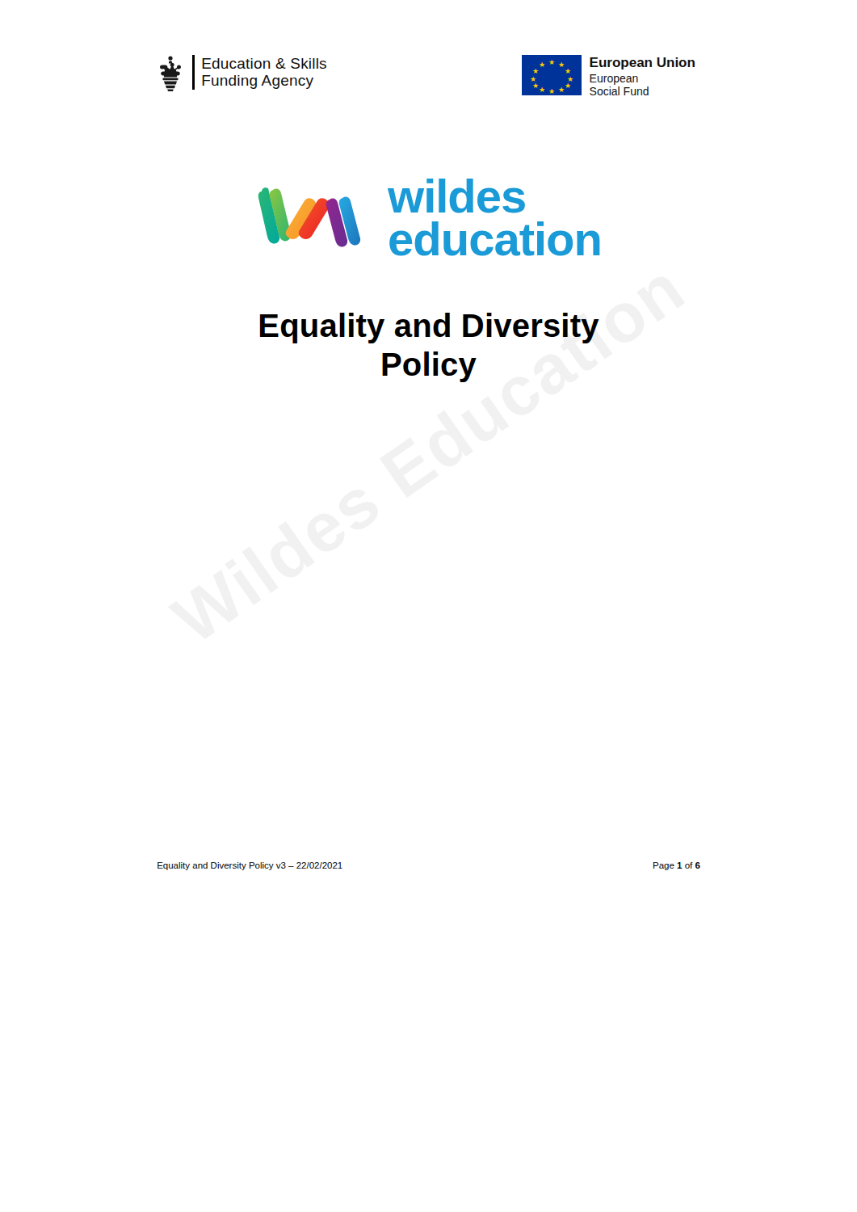Wildes Education
Education & Skills
Funding Agency
★ ★ ★ ★ ★ ★ ★ ★ ★ ★ ★ ★
European Union European
Social Fund
wildes education
Equality and Diversity
Policy
Equality and Diversity Policy v3 – 22/02/2021
Page 1 of 6